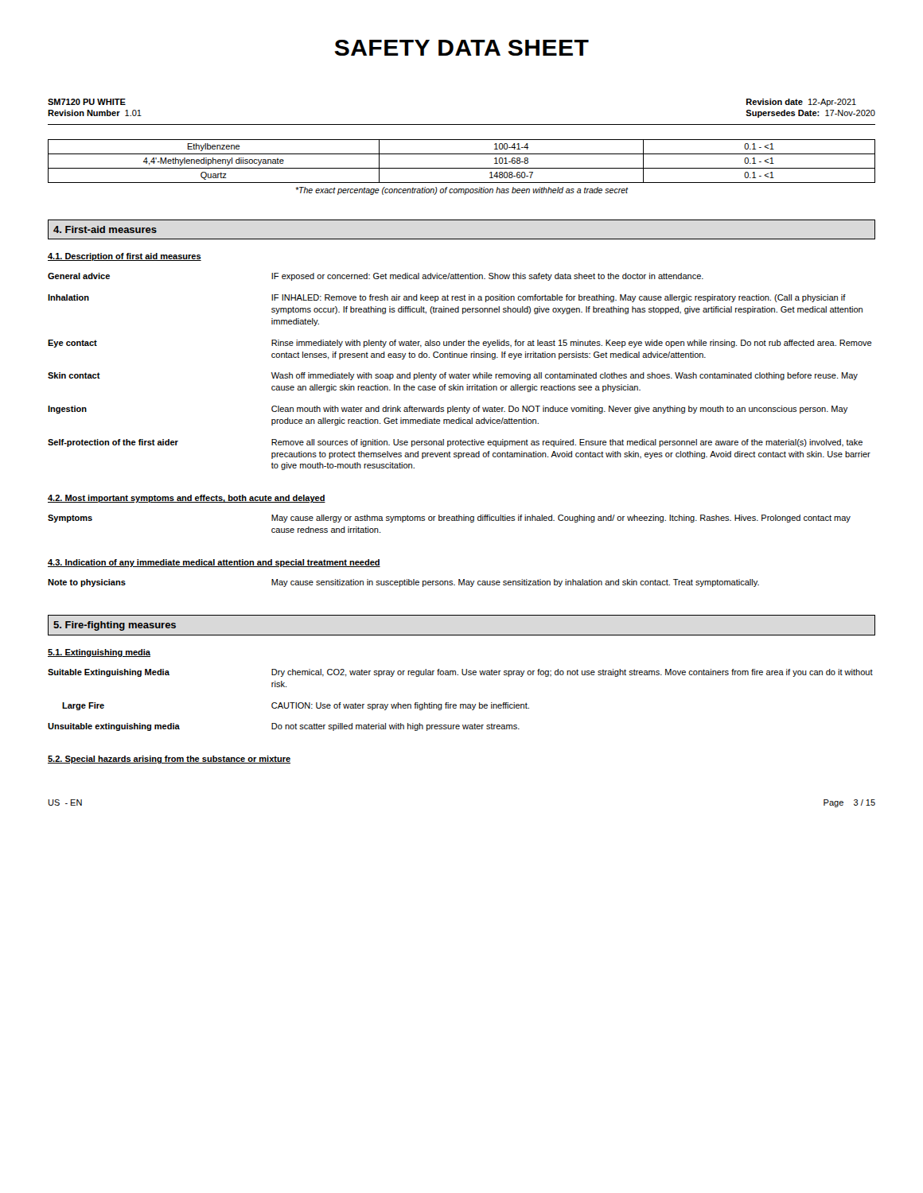SAFETY DATA SHEET
SM7120 PU WHITE
Revision Number 1.01
Revision date 12-Apr-2021
Supersedes Date: 17-Nov-2020
| Ethylbenzene | 100-41-4 | 0.1 - <1 |
| 4,4'-Methylenediphenyl diisocyanate | 101-68-8 | 0.1 - <1 |
| Quartz | 14808-60-7 | 0.1 - <1 |
*The exact percentage (concentration) of composition has been withheld as a trade secret
4. First-aid measures
4.1. Description of first aid measures
| General advice | IF exposed or concerned: Get medical advice/attention. Show this safety data sheet to the doctor in attendance. |
| Inhalation | IF INHALED: Remove to fresh air and keep at rest in a position comfortable for breathing. May cause allergic respiratory reaction. (Call a physician if symptoms occur). If breathing is difficult, (trained personnel should) give oxygen. If breathing has stopped, give artificial respiration. Get medical attention immediately. |
| Eye contact | Rinse immediately with plenty of water, also under the eyelids, for at least 15 minutes. Keep eye wide open while rinsing. Do not rub affected area. Remove contact lenses, if present and easy to do. Continue rinsing. If eye irritation persists: Get medical advice/attention. |
| Skin contact | Wash off immediately with soap and plenty of water while removing all contaminated clothes and shoes. Wash contaminated clothing before reuse. May cause an allergic skin reaction. In the case of skin irritation or allergic reactions see a physician. |
| Ingestion | Clean mouth with water and drink afterwards plenty of water. Do NOT induce vomiting. Never give anything by mouth to an unconscious person. May produce an allergic reaction. Get immediate medical advice/attention. |
| Self-protection of the first aider | Remove all sources of ignition. Use personal protective equipment as required. Ensure that medical personnel are aware of the material(s) involved, take precautions to protect themselves and prevent spread of contamination. Avoid contact with skin, eyes or clothing. Avoid direct contact with skin. Use barrier to give mouth-to-mouth resuscitation. |
4.2. Most important symptoms and effects, both acute and delayed
| Symptoms | May cause allergy or asthma symptoms or breathing difficulties if inhaled. Coughing and/ or wheezing. Itching. Rashes. Hives. Prolonged contact may cause redness and irritation. |
4.3. Indication of any immediate medical attention and special treatment needed
| Note to physicians | May cause sensitization in susceptible persons. May cause sensitization by inhalation and skin contact. Treat symptomatically. |
5. Fire-fighting measures
5.1. Extinguishing media
| Suitable Extinguishing Media | Dry chemical, CO2, water spray or regular foam. Use water spray or fog; do not use straight streams. Move containers from fire area if you can do it without risk. |
| Large Fire | CAUTION: Use of water spray when fighting fire may be inefficient. |
| Unsuitable extinguishing media | Do not scatter spilled material with high pressure water streams. |
5.2. Special hazards arising from the substance or mixture
US - EN
Page 3 / 15